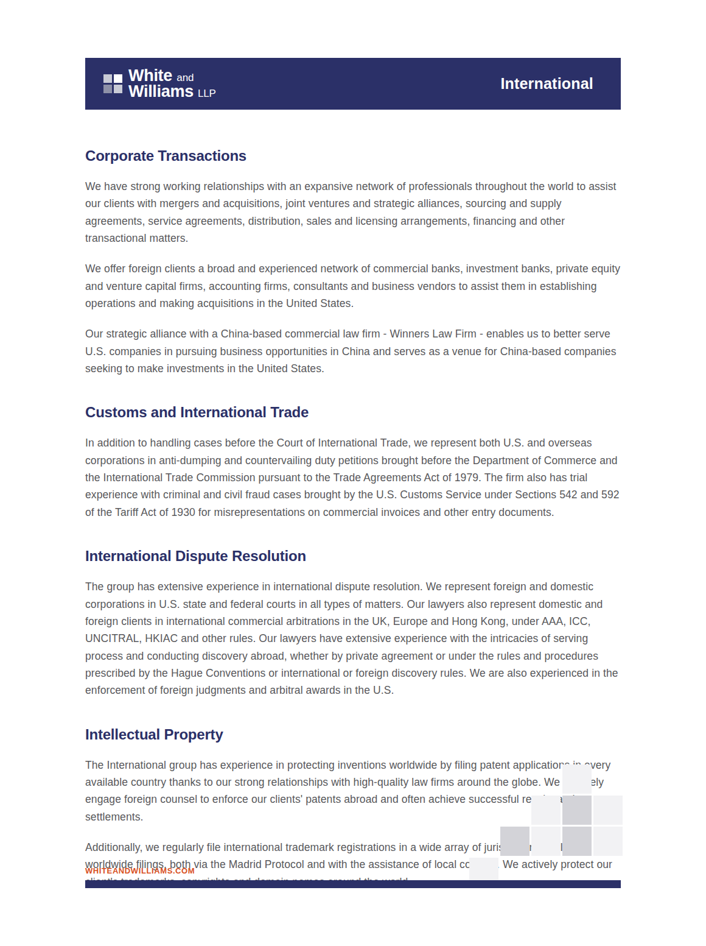White and
Williams LLP
International
Corporate Transactions
We have strong working relationships with an expansive network of professionals throughout the world to assist our clients with mergers and acquisitions, joint ventures and strategic alliances, sourcing and supply agreements, service agreements, distribution, sales and licensing arrangements, financing and other transactional matters.
We offer foreign clients a broad and experienced network of commercial banks, investment banks, private equity and venture capital firms, accounting firms, consultants and business vendors to assist them in establishing operations and making acquisitions in the United States.
Our strategic alliance with a China-based commercial law firm - Winners Law Firm - enables us to better serve U.S. companies in pursuing business opportunities in China and serves as a venue for China-based companies seeking to make investments in the United States.
Customs and International Trade
In addition to handling cases before the Court of International Trade, we represent both U.S. and overseas corporations in anti-dumping and countervailing duty petitions brought before the Department of Commerce and the International Trade Commission pursuant to the Trade Agreements Act of 1979. The firm also has trial experience with criminal and civil fraud cases brought by the U.S. Customs Service under Sections 542 and 592 of the Tariff Act of 1930 for misrepresentations on commercial invoices and other entry documents.
International Dispute Resolution
The group has extensive experience in international dispute resolution. We represent foreign and domestic corporations in U.S. state and federal courts in all types of matters. Our lawyers also represent domestic and foreign clients in international commercial arbitrations in the UK, Europe and Hong Kong, under AAA, ICC, UNCITRAL, HKIAC and other rules. Our lawyers have extensive experience with the intricacies of serving process and conducting discovery abroad, whether by private agreement or under the rules and procedures prescribed by the Hague Conventions or international or foreign discovery rules. We are also experienced in the enforcement of foreign judgments and arbitral awards in the U.S.
Intellectual Property
The International group has experience in protecting inventions worldwide by filing patent applications in every available country thanks to our strong relationships with high-quality law firms around the globe. We routinely engage foreign counsel to enforce our clients' patents abroad and often achieve successful results and settlements.
Additionally, we regularly file international trademark registrations in a wide array of jurisdictions, including worldwide filings, both via the Madrid Protocol and with the assistance of local counsel. We actively protect our client's trademarks, copyrights and domain names around the world.
WHITEANDWILLIAMS.COM